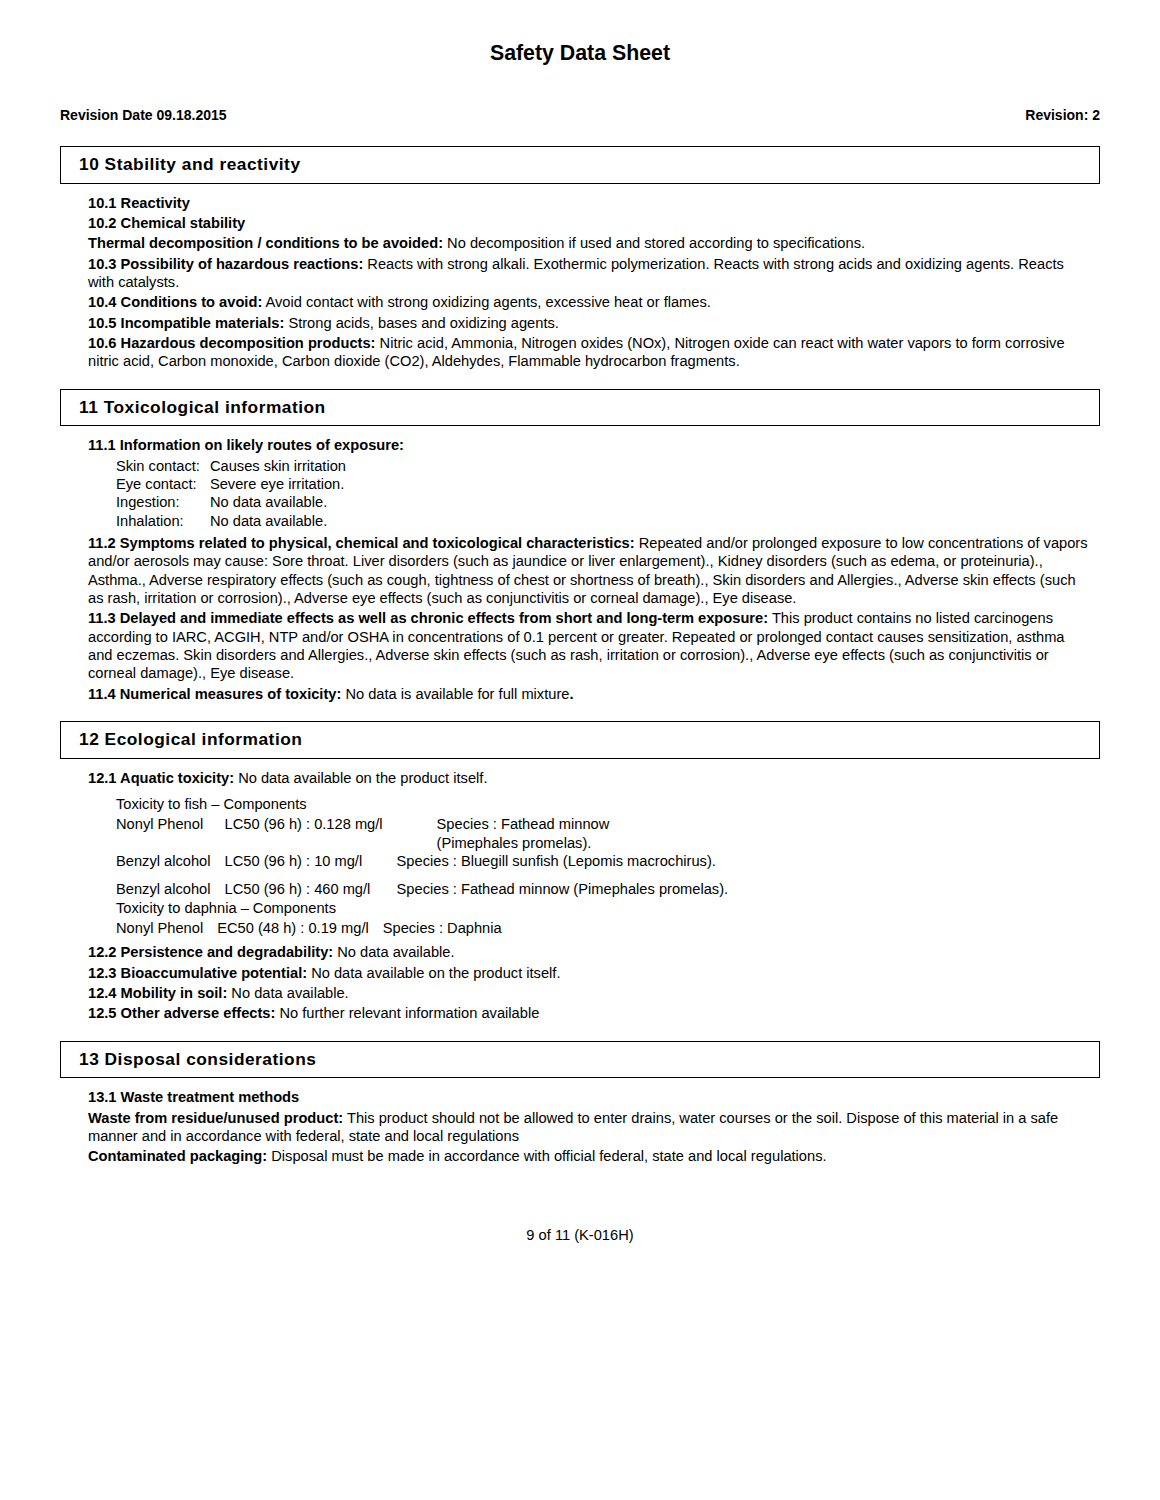Safety Data Sheet
Revision Date 09.18.2015 Revision: 2
10 Stability and reactivity
10.1 Reactivity
10.2 Chemical stability
Thermal decomposition / conditions to be avoided: No decomposition if used and stored according to specifications.
10.3 Possibility of hazardous reactions: Reacts with strong alkali. Exothermic polymerization. Reacts with strong acids and oxidizing agents. Reacts with catalysts.
10.4 Conditions to avoid: Avoid contact with strong oxidizing agents, excessive heat or flames.
10.5 Incompatible materials: Strong acids, bases and oxidizing agents.
10.6 Hazardous decomposition products: Nitric acid, Ammonia, Nitrogen oxides (NOx), Nitrogen oxide can react with water vapors to form corrosive nitric acid, Carbon monoxide, Carbon dioxide (CO2), Aldehydes, Flammable hydrocarbon fragments.
11 Toxicological information
11.1 Information on likely routes of exposure:
| Skin contact: | Causes skin irritation |
| Eye contact: | Severe eye irritation. |
| Ingestion: | No data available. |
| Inhalation: | No data available. |
11.2 Symptoms related to physical, chemical and toxicological characteristics: Repeated and/or prolonged exposure to low concentrations of vapors and/or aerosols may cause: Sore throat. Liver disorders (such as jaundice or liver enlargement)., Kidney disorders (such as edema, or proteinuria)., Asthma., Adverse respiratory effects (such as cough, tightness of chest or shortness of breath)., Skin disorders and Allergies., Adverse skin effects (such as rash, irritation or corrosion)., Adverse eye effects (such as conjunctivitis or corneal damage)., Eye disease.
11.3 Delayed and immediate effects as well as chronic effects from short and long-term exposure: This product contains no listed carcinogens according to IARC, ACGIH, NTP and/or OSHA in concentrations of 0.1 percent or greater. Repeated or prolonged contact causes sensitization, asthma and eczemas. Skin disorders and Allergies., Adverse skin effects (such as rash, irritation or corrosion)., Adverse eye effects (such as conjunctivitis or corneal damage)., Eye disease.
11.4 Numerical measures of toxicity: No data is available for full mixture.
12 Ecological information
12.1 Aquatic toxicity: No data available on the product itself.
Toxicity to fish – Components
| Nonyl Phenol | LC50 (96 h) : 0.128 mg/l | Species : Fathead minnow (Pimephales promelas). |
| Benzyl alcohol | LC50 (96 h) : 10 mg/l | Species : Bluegill sunfish (Lepomis macrochirus). |
| Benzyl alcohol | LC50 (96 h) : 460 mg/l | Species : Fathead minnow (Pimephales promelas). |
Toxicity to daphnia – Components
| Nonyl Phenol | EC50 (48 h) : 0.19 mg/l | Species : Daphnia |
12.2 Persistence and degradability: No data available.
12.3 Bioaccumulative potential: No data available on the product itself.
12.4 Mobility in soil: No data available.
12.5 Other adverse effects: No further relevant information available
13 Disposal considerations
13.1 Waste treatment methods
Waste from residue/unused product: This product should not be allowed to enter drains, water courses or the soil. Dispose of this material in a safe manner and in accordance with federal, state and local regulations
Contaminated packaging: Disposal must be made in accordance with official federal, state and local regulations.
9 of 11 (K-016H)